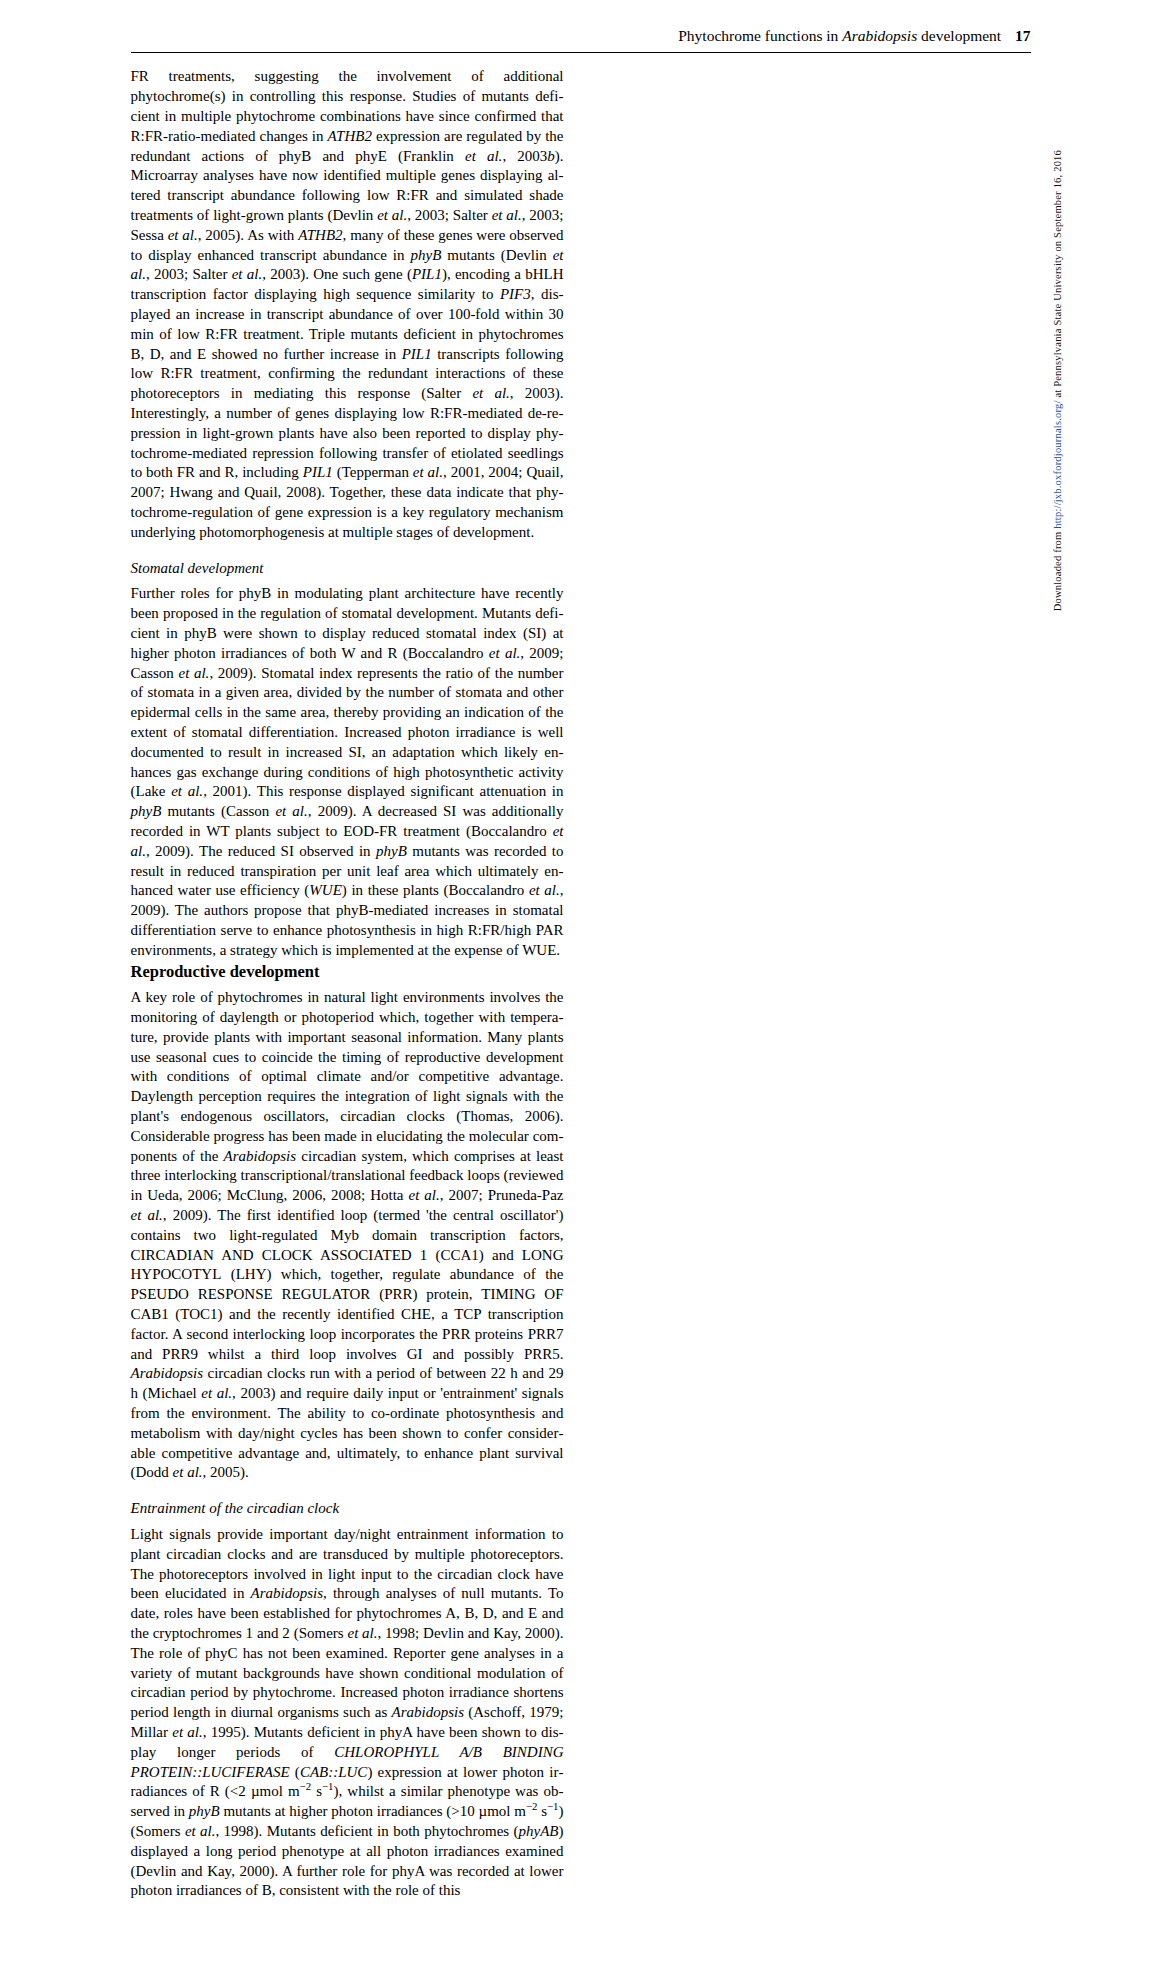Phytochrome functions in Arabidopsis development 17
Downloaded from http://jxb.oxfordjournals.org/ at Pennsylvania State University on September 16, 2016
FR treatments, suggesting the involvement of additional phytochrome(s) in controlling this response. Studies of mutants deficient in multiple phytochrome combinations have since confirmed that R:FR-ratio-mediated changes in ATHB2 expression are regulated by the redundant actions of phyB and phyE (Franklin et al., 2003b). Microarray analyses have now identified multiple genes displaying altered transcript abundance following low R:FR and simulated shade treatments of light-grown plants (Devlin et al., 2003; Salter et al., 2003; Sessa et al., 2005). As with ATHB2, many of these genes were observed to display enhanced transcript abundance in phyB mutants (Devlin et al., 2003; Salter et al., 2003). One such gene (PIL1), encoding a bHLH transcription factor displaying high sequence similarity to PIF3, displayed an increase in transcript abundance of over 100-fold within 30 min of low R:FR treatment. Triple mutants deficient in phytochromes B, D, and E showed no further increase in PIL1 transcripts following low R:FR treatment, confirming the redundant interactions of these photoreceptors in mediating this response (Salter et al., 2003). Interestingly, a number of genes displaying low R:FR-mediated de-repression in light-grown plants have also been reported to display phytochrome-mediated repression following transfer of etiolated seedlings to both FR and R, including PIL1 (Tepperman et al., 2001, 2004; Quail, 2007; Hwang and Quail, 2008). Together, these data indicate that phytochrome-regulation of gene expression is a key regulatory mechanism underlying photomorphogenesis at multiple stages of development.
Stomatal development
Further roles for phyB in modulating plant architecture have recently been proposed in the regulation of stomatal development. Mutants deficient in phyB were shown to display reduced stomatal index (SI) at higher photon irradiances of both W and R (Boccalandro et al., 2009; Casson et al., 2009). Stomatal index represents the ratio of the number of stomata in a given area, divided by the number of stomata and other epidermal cells in the same area, thereby providing an indication of the extent of stomatal differentiation. Increased photon irradiance is well documented to result in increased SI, an adaptation which likely enhances gas exchange during conditions of high photosynthetic activity (Lake et al., 2001). This response displayed significant attenuation in phyB mutants (Casson et al., 2009). A decreased SI was additionally recorded in WT plants subject to EOD-FR treatment (Boccalandro et al., 2009). The reduced SI observed in phyB mutants was recorded to result in reduced transpiration per unit leaf area which ultimately enhanced water use efficiency (WUE) in these plants (Boccalandro et al., 2009). The authors propose that phyB-mediated increases in stomatal differentiation serve to enhance photosynthesis in high R:FR/high PAR environments, a strategy which is implemented at the expense of WUE.
Reproductive development
A key role of phytochromes in natural light environments involves the monitoring of daylength or photoperiod which, together with temperature, provide plants with important seasonal information. Many plants use seasonal cues to coincide the timing of reproductive development with conditions of optimal climate and/or competitive advantage. Daylength perception requires the integration of light signals with the plant's endogenous oscillators, circadian clocks (Thomas, 2006). Considerable progress has been made in elucidating the molecular components of the Arabidopsis circadian system, which comprises at least three interlocking transcriptional/translational feedback loops (reviewed in Ueda, 2006; McClung, 2006, 2008; Hotta et al., 2007; Pruneda-Paz et al., 2009). The first identified loop (termed 'the central oscillator') contains two light-regulated Myb domain transcription factors, CIRCADIAN AND CLOCK ASSOCIATED 1 (CCA1) and LONG HYPOCOTYL (LHY) which, together, regulate abundance of the PSEUDO RESPONSE REGULATOR (PRR) protein, TIMING OF CAB1 (TOC1) and the recently identified CHE, a TCP transcription factor. A second interlocking loop incorporates the PRR proteins PRR7 and PRR9 whilst a third loop involves GI and possibly PRR5. Arabidopsis circadian clocks run with a period of between 22 h and 29 h (Michael et al., 2003) and require daily input or 'entrainment' signals from the environment. The ability to co-ordinate photosynthesis and metabolism with day/night cycles has been shown to confer considerable competitive advantage and, ultimately, to enhance plant survival (Dodd et al., 2005).
Entrainment of the circadian clock
Light signals provide important day/night entrainment information to plant circadian clocks and are transduced by multiple photoreceptors. The photoreceptors involved in light input to the circadian clock have been elucidated in Arabidopsis, through analyses of null mutants. To date, roles have been established for phytochromes A, B, D, and E and the cryptochromes 1 and 2 (Somers et al., 1998; Devlin and Kay, 2000). The role of phyC has not been examined. Reporter gene analyses in a variety of mutant backgrounds have shown conditional modulation of circadian period by phytochrome. Increased photon irradiance shortens period length in diurnal organisms such as Arabidopsis (Aschoff, 1979; Millar et al., 1995). Mutants deficient in phyA have been shown to display longer periods of CHLOROPHYLL A/B BINDING PROTEIN::LUCIFERASE (CAB::LUC) expression at lower photon irradiances of R (<2 µmol m−2 s−1), whilst a similar phenotype was observed in phyB mutants at higher photon irradiances (>10 µmol m−2 s−1) (Somers et al., 1998). Mutants deficient in both phytochromes (phyAB) displayed a long period phenotype at all photon irradiances examined (Devlin and Kay, 2000). A further role for phyA was recorded at lower photon irradiances of B, consistent with the role of this